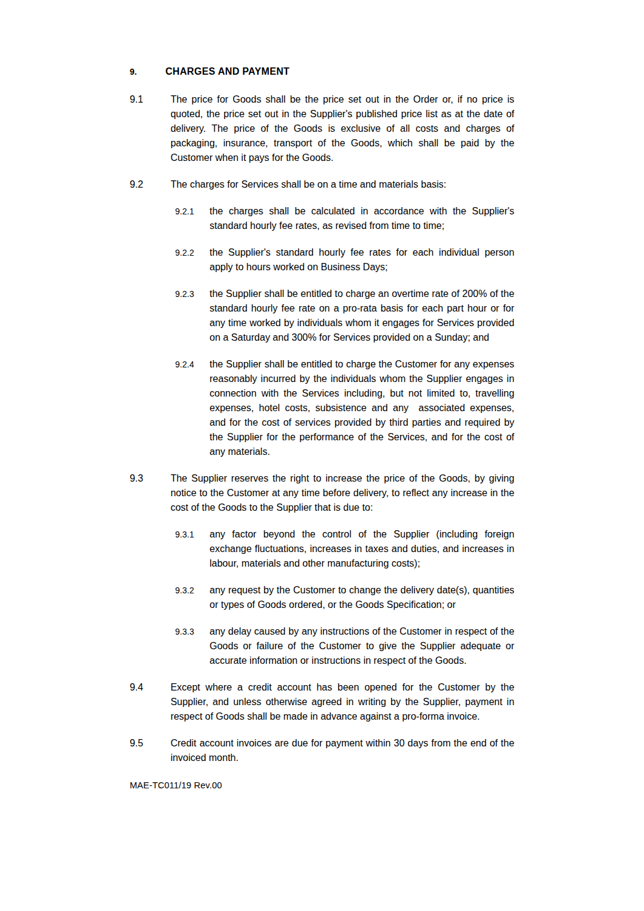9. CHARGES AND PAYMENT
9.1
The price for Goods shall be the price set out in the Order or, if no price is quoted, the price set out in the Supplier's published price list as at the date of delivery. The price of the Goods is exclusive of all costs and charges of packaging, insurance, transport of the Goods, which shall be paid by the Customer when it pays for the Goods.
9.2
The charges for Services shall be on a time and materials basis:
9.2.1
the charges shall be calculated in accordance with the Supplier's standard hourly fee rates, as revised from time to time;
9.2.2
the Supplier's standard hourly fee rates for each individual person apply to hours worked on Business Days;
9.2.3
the Supplier shall be entitled to charge an overtime rate of 200% of the standard hourly fee rate on a pro-rata basis for each part hour or for any time worked by individuals whom it engages for Services provided on a Saturday and 300% for Services provided on a Sunday; and
9.2.4
the Supplier shall be entitled to charge the Customer for any expenses reasonably incurred by the individuals whom the Supplier engages in connection with the Services including, but not limited to, travelling expenses, hotel costs, subsistence and any associated expenses, and for the cost of services provided by third parties and required by the Supplier for the performance of the Services, and for the cost of any materials.
9.3
The Supplier reserves the right to increase the price of the Goods, by giving notice to the Customer at any time before delivery, to reflect any increase in the cost of the Goods to the Supplier that is due to:
9.3.1
any factor beyond the control of the Supplier (including foreign exchange fluctuations, increases in taxes and duties, and increases in labour, materials and other manufacturing costs);
9.3.2
any request by the Customer to change the delivery date(s), quantities or types of Goods ordered, or the Goods Specification; or
9.3.3
any delay caused by any instructions of the Customer in respect of the Goods or failure of the Customer to give the Supplier adequate or accurate information or instructions in respect of the Goods.
9.4
Except where a credit account has been opened for the Customer by the Supplier, and unless otherwise agreed in writing by the Supplier, payment in respect of Goods shall be made in advance against a pro-forma invoice.
9.5
Credit account invoices are due for payment within 30 days from the end of the invoiced month.
MAE-TC011/19 Rev.00